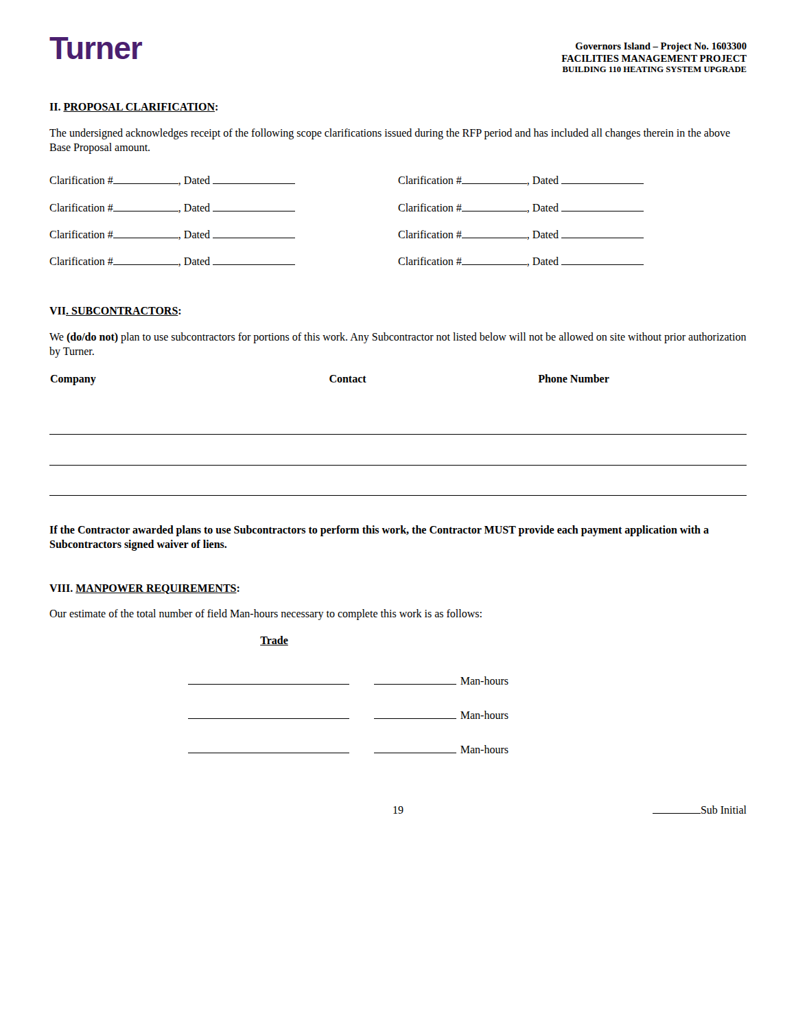Turner
Governors Island – Project No. 1603300
FACILITIES MANAGEMENT PROJECT
BUILDING 110 HEATING SYSTEM UPGRADE
II. PROPOSAL CLARIFICATION:
The undersigned acknowledges receipt of the following scope clarifications issued during the RFP period and has included all changes therein in the above Base Proposal amount.
| Clarification # , Dated | Clarification # , Dated |
| Clarification # , Dated | Clarification # , Dated |
| Clarification # , Dated | Clarification # , Dated |
| Clarification # , Dated | Clarification # , Dated |
VII. SUBCONTRACTORS:
We (do/do not) plan to use subcontractors for portions of this work. Any Subcontractor not listed below will not be allowed on site without prior authorization by Turner.
| Company | Contact | Phone Number |
| --- | --- | --- |
If the Contractor awarded plans to use Subcontractors to perform this work, the Contractor MUST provide each payment application with a Subcontractors signed waiver of liens.
VIII. MANPOWER REQUIREMENTS:
Our estimate of the total number of field Man-hours necessary to complete this work is as follows:
Trade
| | | Man-hours |
| | | Man-hours |
| | | Man-hours |
19 Sub Initial